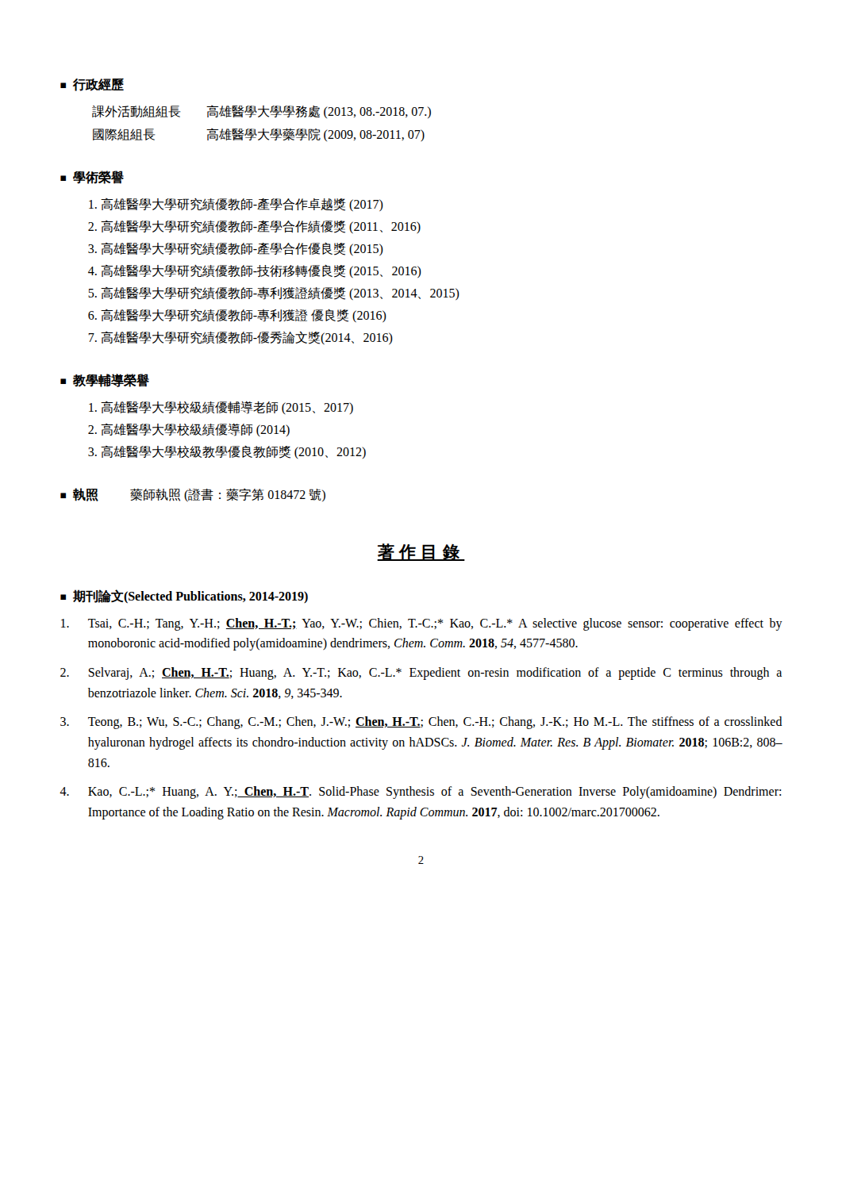■行政經歷
課外活動組組長 高雄醫學大學學務處 (2013, 08.-2018, 07.)
國際組組長 高雄醫學大學藥學院 (2009, 08-2011, 07)
■學術榮譽
高雄醫學大學研究績優教師-產學合作卓越獎 (2017)
高雄醫學大學研究績優教師-產學合作績優獎 (2011、2016)
高雄醫學大學研究績優教師-產學合作優良獎 (2015)
高雄醫學大學研究績優教師-技術移轉優良獎 (2015、2016)
高雄醫學大學研究績優教師-專利獲證績優獎 (2013、2014、2015)
高雄醫學大學研究績優教師-專利獲證 優良獎 (2016)
高雄醫學大學研究績優教師-優秀論文獎(2014、2016)
■教學輔導榮譽
高雄醫學大學校級績優輔導老師 (2015、2017)
高雄醫學大學校級績優導師 (2014)
高雄醫學大學校級教學優良教師獎 (2010、2012)
■執照 藥師執照 (證書：藥字第 018472 號)
著作目錄
■期刊論文(Selected Publications, 2014-2019)
Tsai, C.-H.; Tang, Y.-H.; Chen, H.-T.; Yao, Y.-W.; Chien, T.-C.;* Kao, C.-L.* A selective glucose sensor: cooperative effect by monoboronic acid-modified poly(amidoamine) dendrimers, Chem. Comm. 2018, 54, 4577-4580.
Selvaraj, A.; Chen, H.-T.; Huang, A. Y.-T.; Kao, C.-L.* Expedient on-resin modification of a peptide C terminus through a benzotriazole linker. Chem. Sci. 2018, 9, 345-349.
Teong, B.; Wu, S.-C.; Chang, C.-M.; Chen, J.-W.; Chen, H.-T.; Chen, C.-H.; Chang, J.-K.; Ho M.-L. The stiffness of a crosslinked hyaluronan hydrogel affects its chondro-induction activity on hADSCs. J. Biomed. Mater. Res. B Appl. Biomater. 2018; 106B:2, 808–816.
Kao, C.-L.;* Huang, A. Y.; Chen, H.-T. Solid-Phase Synthesis of a Seventh-Generation Inverse Poly(amidoamine) Dendrimer: Importance of the Loading Ratio on the Resin. Macromol. Rapid Commun. 2017, doi: 10.1002/marc.201700062.
2